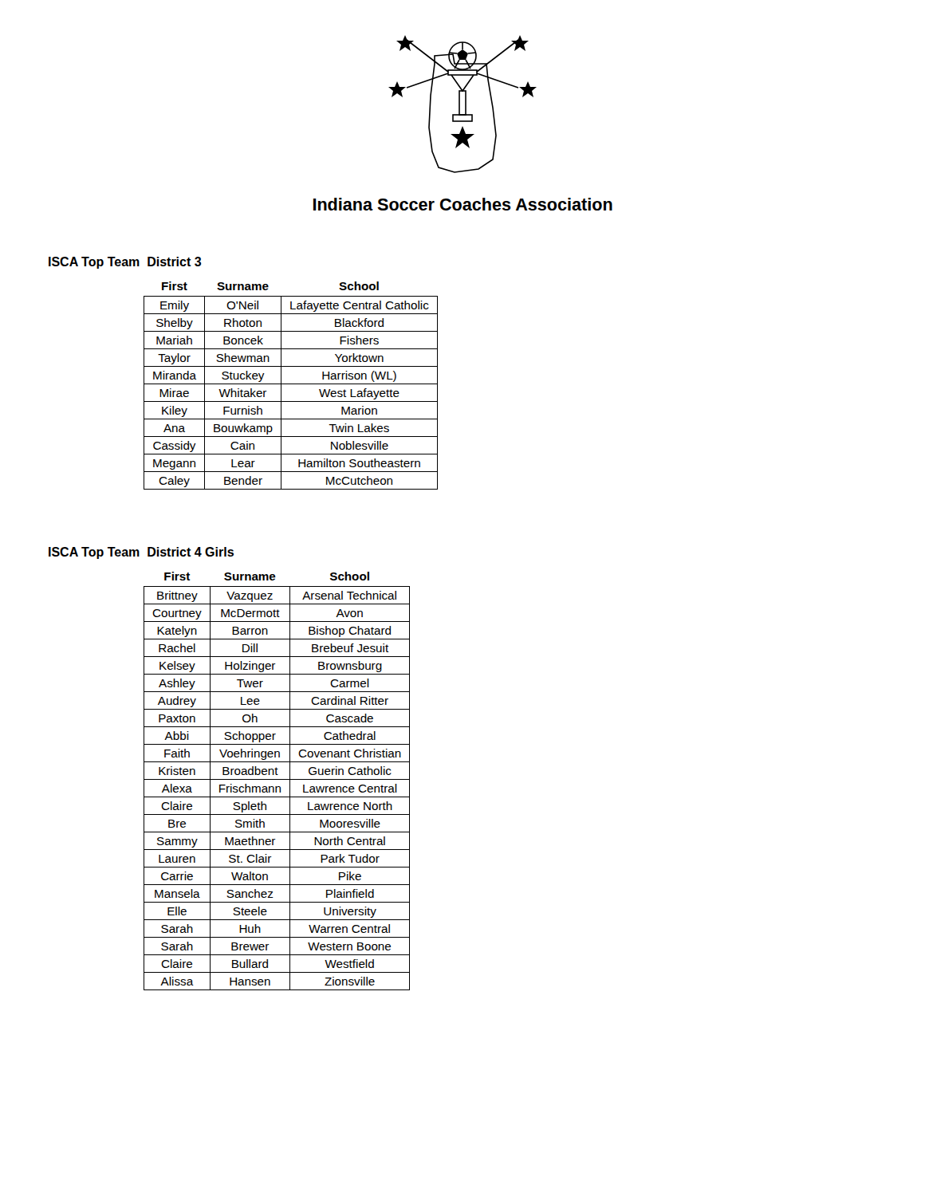Indiana Soccer Coaches Association
ISCA Top Team District 3
| First | Surname | School |
| --- | --- | --- |
| Emily | O'Neil | Lafayette Central Catholic |
| Shelby | Rhoton | Blackford |
| Mariah | Boncek | Fishers |
| Taylor | Shewman | Yorktown |
| Miranda | Stuckey | Harrison (WL) |
| Mirae | Whitaker | West Lafayette |
| Kiley | Furnish | Marion |
| Ana | Bouwkamp | Twin Lakes |
| Cassidy | Cain | Noblesville |
| Megann | Lear | Hamilton Southeastern |
| Caley | Bender | McCutcheon |
ISCA Top Team District 4 Girls
| First | Surname | School |
| --- | --- | --- |
| Brittney | Vazquez | Arsenal Technical |
| Courtney | McDermott | Avon |
| Katelyn | Barron | Bishop Chatard |
| Rachel | Dill | Brebeuf Jesuit |
| Kelsey | Holzinger | Brownsburg |
| Ashley | Twer | Carmel |
| Audrey | Lee | Cardinal Ritter |
| Paxton | Oh | Cascade |
| Abbi | Schopper | Cathedral |
| Faith | Voehringen | Covenant Christian |
| Kristen | Broadbent | Guerin Catholic |
| Alexa | Frischmann | Lawrence Central |
| Claire | Spleth | Lawrence North |
| Bre | Smith | Mooresville |
| Sammy | Maethner | North Central |
| Lauren | St. Clair | Park Tudor |
| Carrie | Walton | Pike |
| Mansela | Sanchez | Plainfield |
| Elle | Steele | University |
| Sarah | Huh | Warren Central |
| Sarah | Brewer | Western Boone |
| Claire | Bullard | Westfield |
| Alissa | Hansen | Zionsville |